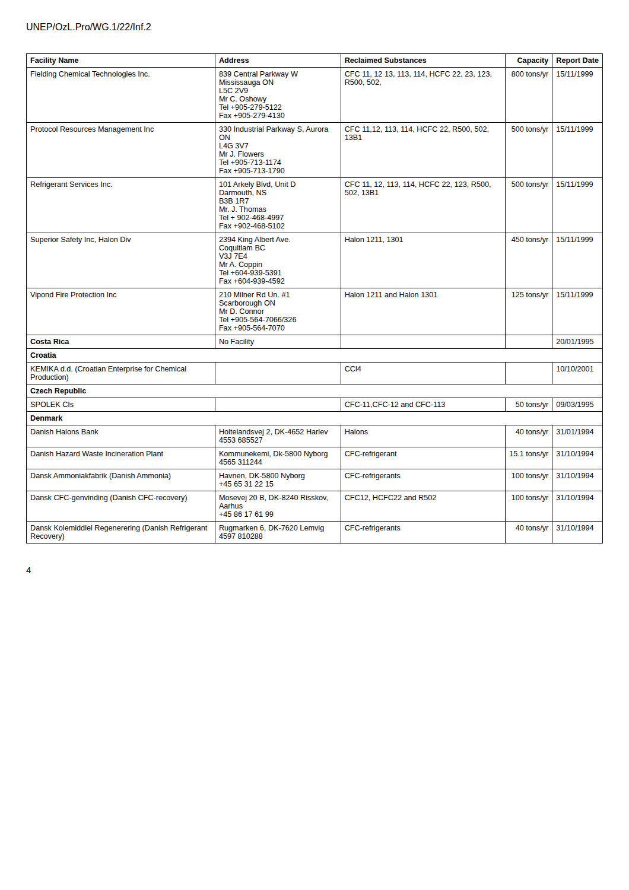UNEP/OzL.Pro/WG.1/22/Inf.2
| Facility Name | Address | Reclaimed Substances | Capacity | Report Date |
| --- | --- | --- | --- | --- |
| Fielding Chemical Technologies Inc. | 839 Central Parkway W Mississauga ON L5C 2V9 Mr C. Oshowy Tel +905-279-5122 Fax +905-279-4130 | CFC 11, 12 13, 113, 114, HCFC 22, 23, 123, R500, 502, | 800 tons/yr | 15/11/1999 |
| Protocol Resources Management Inc | 330 Industrial Parkway S, Aurora ON L4G 3V7 Mr J. Flowers Tel +905-713-1174 Fax +905-713-1790 | CFC 11,12, 113, 114, HCFC 22, R500, 502, 13B1 | 500 tons/yr | 15/11/1999 |
| Refrigerant Services Inc. | 101 Arkely Blvd, Unit D Darmouth, NS B3B 1R7 Mr. J. Thomas Tel + 902-468-4997 Fax +902-468-5102 | CFC 11, 12, 113, 114, HCFC 22, 123, R500, 502, 13B1 | 500 tons/yr | 15/11/1999 |
| Superior Safety Inc, Halon Div | 2394 King Albert Ave. Coquitlam BC V3J 7E4 Mr A. Coppin Tel +604-939-5391 Fax +604-939-4592 | Halon 1211, 1301 | 450 tons/yr | 15/11/1999 |
| Vipond Fire Protection Inc | 210 Milner Rd Un. #1 Scarborough ON Mr D. Connor Tel +905-564-7066/326 Fax +905-564-7070 | Halon 1211 and Halon 1301 | 125 tons/yr | 15/11/1999 |
| Costa Rica | No Facility | | | 20/01/1995 |
| Croatia |
| KEMIKA d.d. (Croatian Enterprise for Chemical Production) | | CCl4 | | 10/10/2001 |
| Czech Republic |
| SPOLEK CIs | | CFC-11,CFC-12 and CFC-113 | 50 tons/yr | 09/03/1995 |
| Denmark |
| Danish Halons Bank | Holtelandsvej 2, DK-4652 Harlev 4553 685527 | Halons | 40 tons/yr | 31/01/1994 |
| Danish Hazard Waste Incineration Plant | Kommunekemi, Dk-5800 Nyborg 4565 311244 | CFC-refrigerant | 15.1 tons/yr | 31/10/1994 |
| Dansk Ammoniakfabrik (Danish Ammonia) | Havnen, DK-5800 Nyborg +45 65 31 22 15 | CFC-refrigerants | 100 tons/yr | 31/10/1994 |
| Dansk CFC-genvinding (Danish CFC-recovery) | Mosevej 20 B, DK-8240 Risskov, Aarhus +45 86 17 61 99 | CFC12, HCFC22 and R502 | 100 tons/yr | 31/10/1994 |
| Dansk Kolemiddlel Regenerering (Danish Refrigerant Recovery) | Rugmarken 6, DK-7620 Lemvig 4597 810288 | CFC-refrigerants | 40 tons/yr | 31/10/1994 |
4